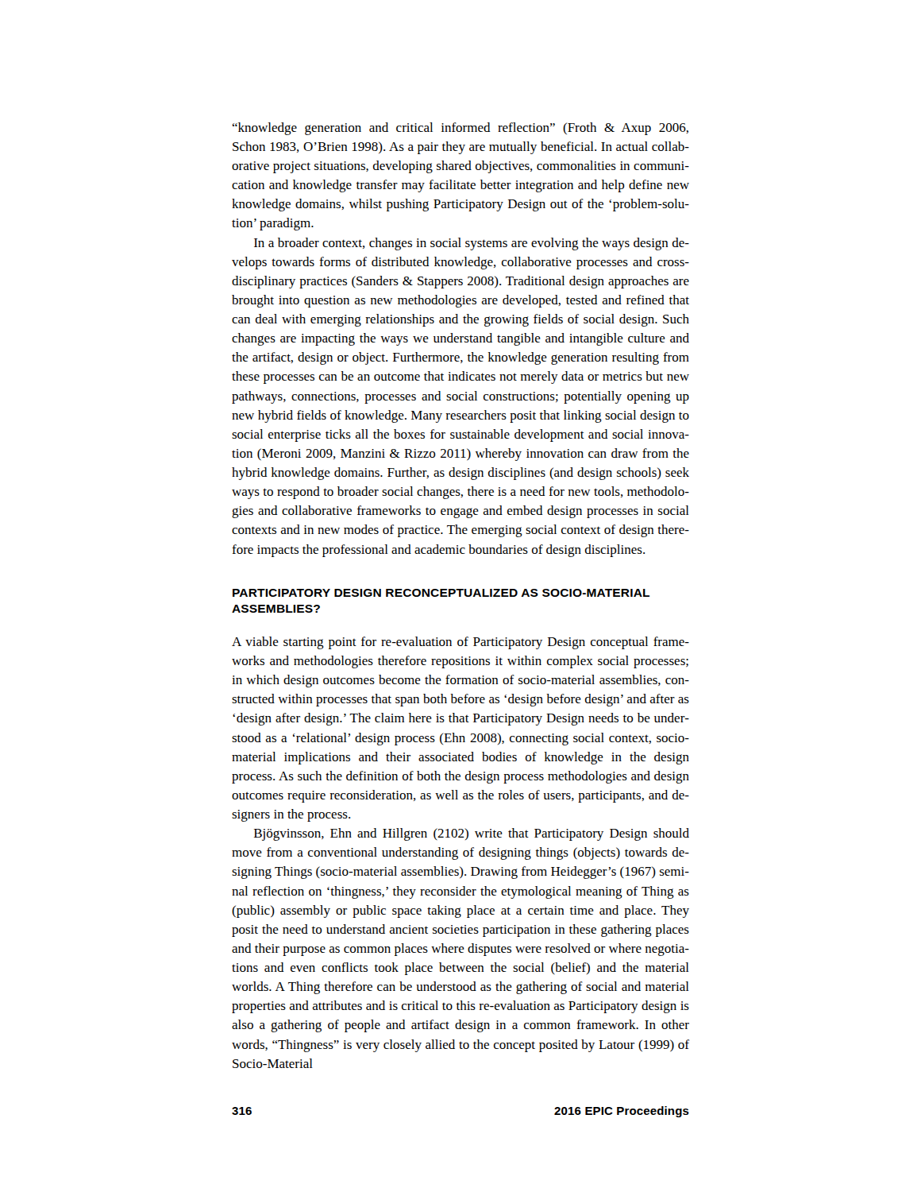“knowledge generation and critical informed reflection” (Froth & Axup 2006, Schon 1983, O’Brien 1998). As a pair they are mutually beneficial. In actual collaborative project situations, developing shared objectives, commonalities in communication and knowledge transfer may facilitate better integration and help define new knowledge domains, whilst pushing Participatory Design out of the ‘problem-solution’ paradigm.
In a broader context, changes in social systems are evolving the ways design develops towards forms of distributed knowledge, collaborative processes and cross-disciplinary practices (Sanders & Stappers 2008). Traditional design approaches are brought into question as new methodologies are developed, tested and refined that can deal with emerging relationships and the growing fields of social design. Such changes are impacting the ways we understand tangible and intangible culture and the artifact, design or object. Furthermore, the knowledge generation resulting from these processes can be an outcome that indicates not merely data or metrics but new pathways, connections, processes and social constructions; potentially opening up new hybrid fields of knowledge. Many researchers posit that linking social design to social enterprise ticks all the boxes for sustainable development and social innovation (Meroni 2009, Manzini & Rizzo 2011) whereby innovation can draw from the hybrid knowledge domains. Further, as design disciplines (and design schools) seek ways to respond to broader social changes, there is a need for new tools, methodologies and collaborative frameworks to engage and embed design processes in social contexts and in new modes of practice. The emerging social context of design therefore impacts the professional and academic boundaries of design disciplines.
Participatory Design Reconceptualized as Socio-Material Assemblies?
A viable starting point for re-evaluation of Participatory Design conceptual frameworks and methodologies therefore repositions it within complex social processes; in which design outcomes become the formation of socio-material assemblies, constructed within processes that span both before as ‘design before design’ and after as ‘design after design.’ The claim here is that Participatory Design needs to be understood as a ‘relational’ design process (Ehn 2008), connecting social context, socio-material implications and their associated bodies of knowledge in the design process. As such the definition of both the design process methodologies and design outcomes require reconsideration, as well as the roles of users, participants, and designers in the process.
Bjögvinsson, Ehn and Hillgren (2102) write that Participatory Design should move from a conventional understanding of designing things (objects) towards designing Things (socio-material assemblies). Drawing from Heidegger’s (1967) seminal reflection on ‘thingness,’ they reconsider the etymological meaning of Thing as (public) assembly or public space taking place at a certain time and place. They posit the need to understand ancient societies participation in these gathering places and their purpose as common places where disputes were resolved or where negotiations and even conflicts took place between the social (belief) and the material worlds. A Thing therefore can be understood as the gathering of social and material properties and attributes and is critical to this re-evaluation as Participatory design is also a gathering of people and artifact design in a common framework. In other words, “Thingness” is very closely allied to the concept posited by Latour (1999) of Socio-Material
316 2016 EPIC Proceedings